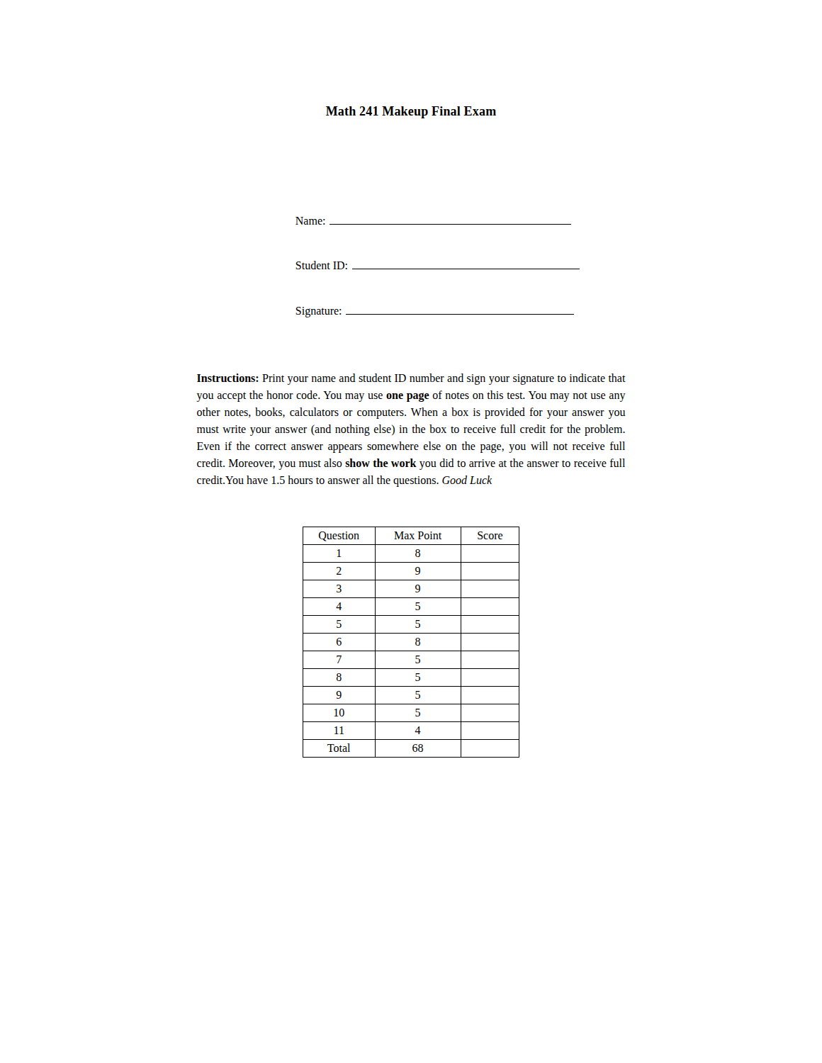Math 241 Makeup Final Exam
Name:
Student ID:
Signature:
Instructions: Print your name and student ID number and sign your signature to indicate that you accept the honor code. You may use one page of notes on this test. You may not use any other notes, books, calculators or computers. When a box is provided for your answer you must write your answer (and nothing else) in the box to receive full credit for the problem. Even if the correct answer appears somewhere else on the page, you will not receive full credit. Moreover, you must also show the work you did to arrive at the answer to receive full credit.You have 1.5 hours to answer all the questions. Good Luck
| Question | Max Point | Score |
| --- | --- | --- |
| 1 | 8 | |
| 2 | 9 | |
| 3 | 9 | |
| 4 | 5 | |
| 5 | 5 | |
| 6 | 8 | |
| 7 | 5 | |
| 8 | 5 | |
| 9 | 5 | |
| 10 | 5 | |
| 11 | 4 | |
| Total | 68 | |